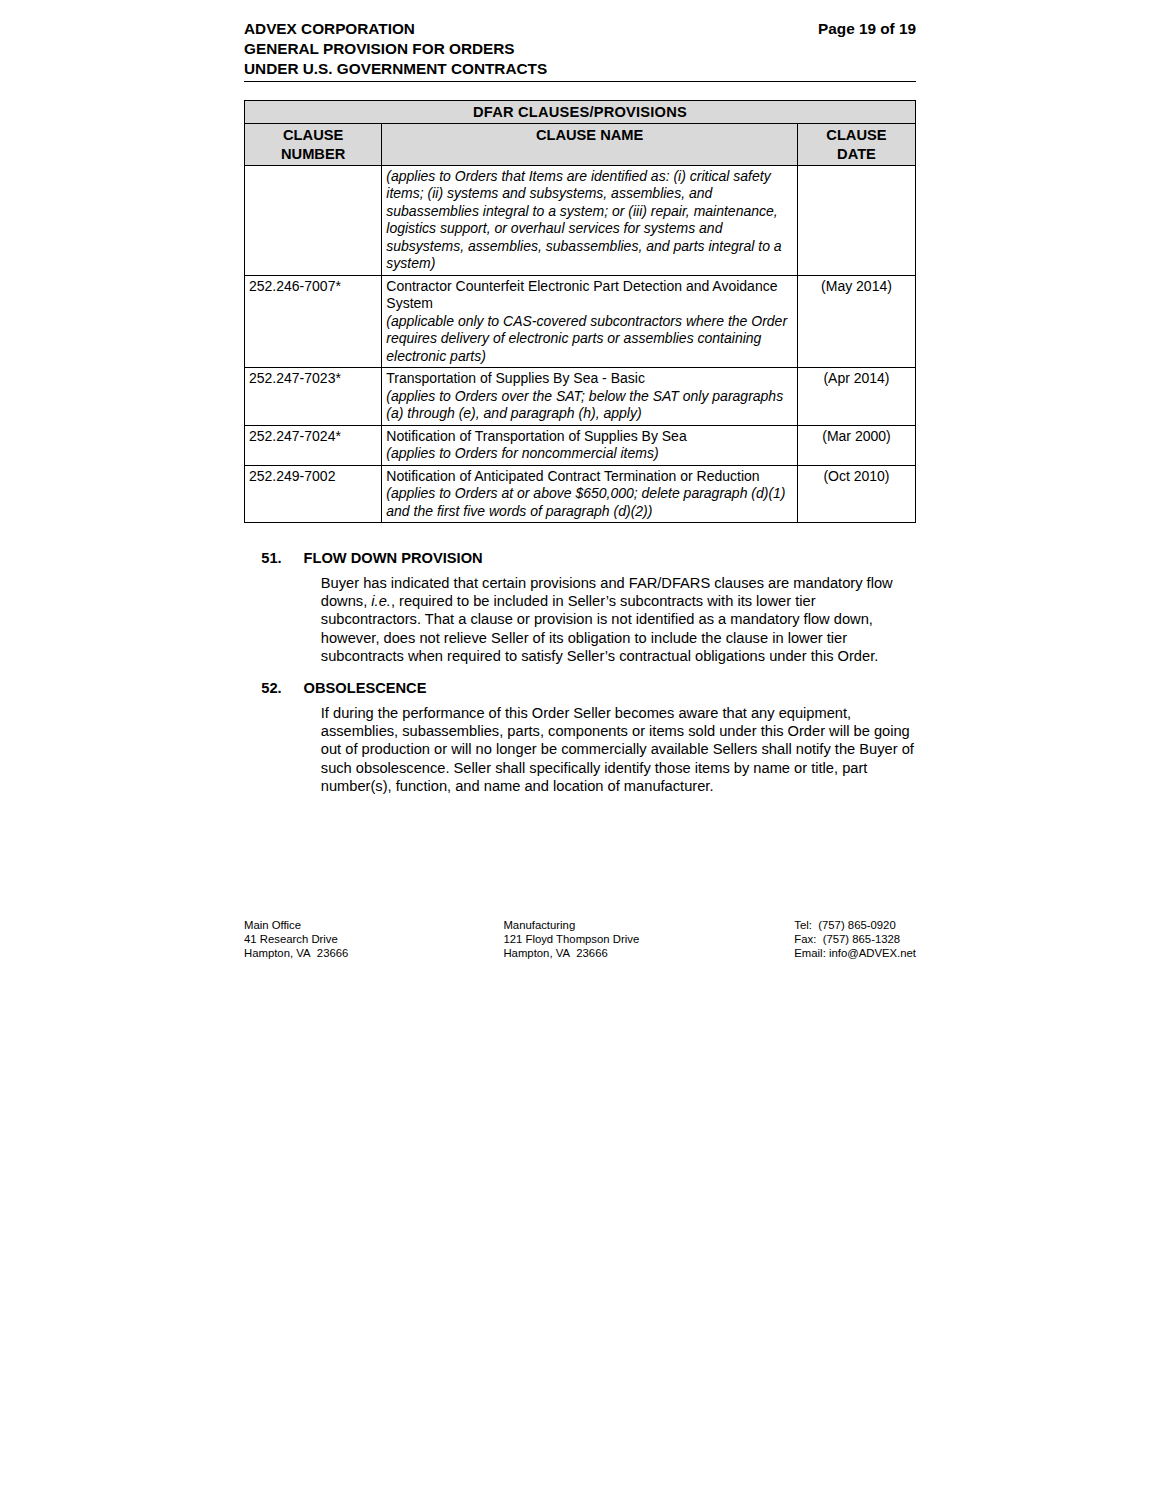Page 19 of 19
ADVEX CORPORATION
GENERAL PROVISION FOR ORDERS
UNDER U.S. GOVERNMENT CONTRACTS
| DFAR CLAUSES/PROVISIONS |
| --- |
| CLAUSE NUMBER | CLAUSE NAME | CLAUSE DATE |
| | (applies to Orders that Items are identified as: (i) critical safety items; (ii) systems and subsystems, assemblies, and subassemblies integral to a system; or (iii) repair, maintenance, logistics support, or overhaul services for systems and subsystems, assemblies, subassemblies, and parts integral to a system) | |
| 252.246-7007* | Contractor Counterfeit Electronic Part Detection and Avoidance System (applicable only to CAS-covered subcontractors where the Order requires delivery of electronic parts or assemblies containing electronic parts) | (May 2014) |
| 252.247-7023* | Transportation of Supplies By Sea - Basic (applies to Orders over the SAT; below the SAT only paragraphs (a) through (e), and paragraph (h), apply) | (Apr 2014) |
| 252.247-7024* | Notification of Transportation of Supplies By Sea (applies to Orders for noncommercial items) | (Mar 2000) |
| 252.249-7002 | Notification of Anticipated Contract Termination or Reduction (applies to Orders at or above $650,000; delete paragraph (d)(1) and the first five words of paragraph (d)(2)) | (Oct 2010) |
51.
Flow Down Provision
Buyer has indicated that certain provisions and FAR/DFARS clauses are mandatory flow downs, i.e., required to be included in Seller’s subcontracts with its lower tier subcontractors. That a clause or provision is not identified as a mandatory flow down, however, does not relieve Seller of its obligation to include the clause in lower tier subcontracts when required to satisfy Seller’s contractual obligations under this Order.
52.
Obsolescence
If during the performance of this Order Seller becomes aware that any equipment, assemblies, subassemblies, parts, components or items sold under this Order will be going out of production or will no longer be commercially available Sellers shall notify the Buyer of such obsolescence. Seller shall specifically identify those items by name or title, part number(s), function, and name and location of manufacturer.
Main Office
41 Research Drive
Hampton, VA 23666
Manufacturing
121 Floyd Thompson Drive
Hampton, VA 23666
Tel: (757) 865-0920
Fax: (757) 865-1328
Email: info@ADVEX.net